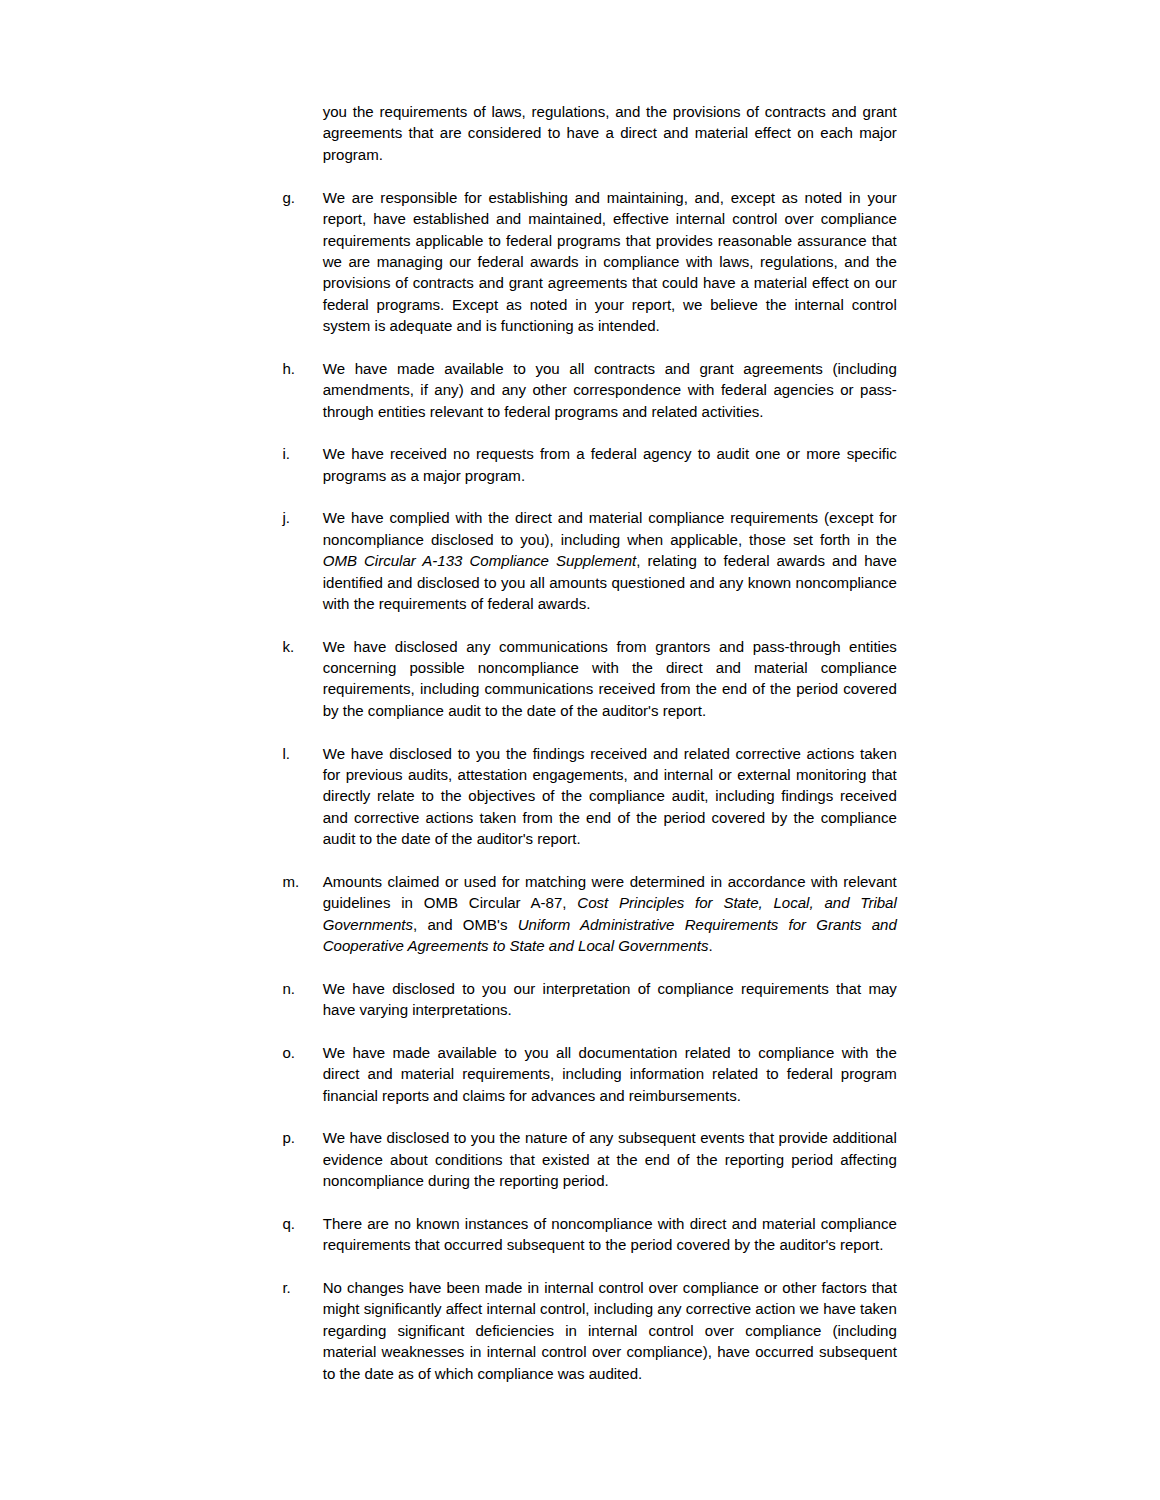you the requirements of laws, regulations, and the provisions of contracts and grant agreements that are considered to have a direct and material effect on each major program.
g. We are responsible for establishing and maintaining, and, except as noted in your report, have established and maintained, effective internal control over compliance requirements applicable to federal programs that provides reasonable assurance that we are managing our federal awards in compliance with laws, regulations, and the provisions of contracts and grant agreements that could have a material effect on our federal programs. Except as noted in your report, we believe the internal control system is adequate and is functioning as intended.
h. We have made available to you all contracts and grant agreements (including amendments, if any) and any other correspondence with federal agencies or pass-through entities relevant to federal programs and related activities.
i. We have received no requests from a federal agency to audit one or more specific programs as a major program.
j. We have complied with the direct and material compliance requirements (except for noncompliance disclosed to you), including when applicable, those set forth in the OMB Circular A-133 Compliance Supplement, relating to federal awards and have identified and disclosed to you all amounts questioned and any known noncompliance with the requirements of federal awards.
k. We have disclosed any communications from grantors and pass-through entities concerning possible noncompliance with the direct and material compliance requirements, including communications received from the end of the period covered by the compliance audit to the date of the auditor's report.
l. We have disclosed to you the findings received and related corrective actions taken for previous audits, attestation engagements, and internal or external monitoring that directly relate to the objectives of the compliance audit, including findings received and corrective actions taken from the end of the period covered by the compliance audit to the date of the auditor's report.
m. Amounts claimed or used for matching were determined in accordance with relevant guidelines in OMB Circular A-87, Cost Principles for State, Local, and Tribal Governments, and OMB's Uniform Administrative Requirements for Grants and Cooperative Agreements to State and Local Governments.
n. We have disclosed to you our interpretation of compliance requirements that may have varying interpretations.
o. We have made available to you all documentation related to compliance with the direct and material requirements, including information related to federal program financial reports and claims for advances and reimbursements.
p. We have disclosed to you the nature of any subsequent events that provide additional evidence about conditions that existed at the end of the reporting period affecting noncompliance during the reporting period.
q. There are no known instances of noncompliance with direct and material compliance requirements that occurred subsequent to the period covered by the auditor's report.
r. No changes have been made in internal control over compliance or other factors that might significantly affect internal control, including any corrective action we have taken regarding significant deficiencies in internal control over compliance (including material weaknesses in internal control over compliance), have occurred subsequent to the date as of which compliance was audited.